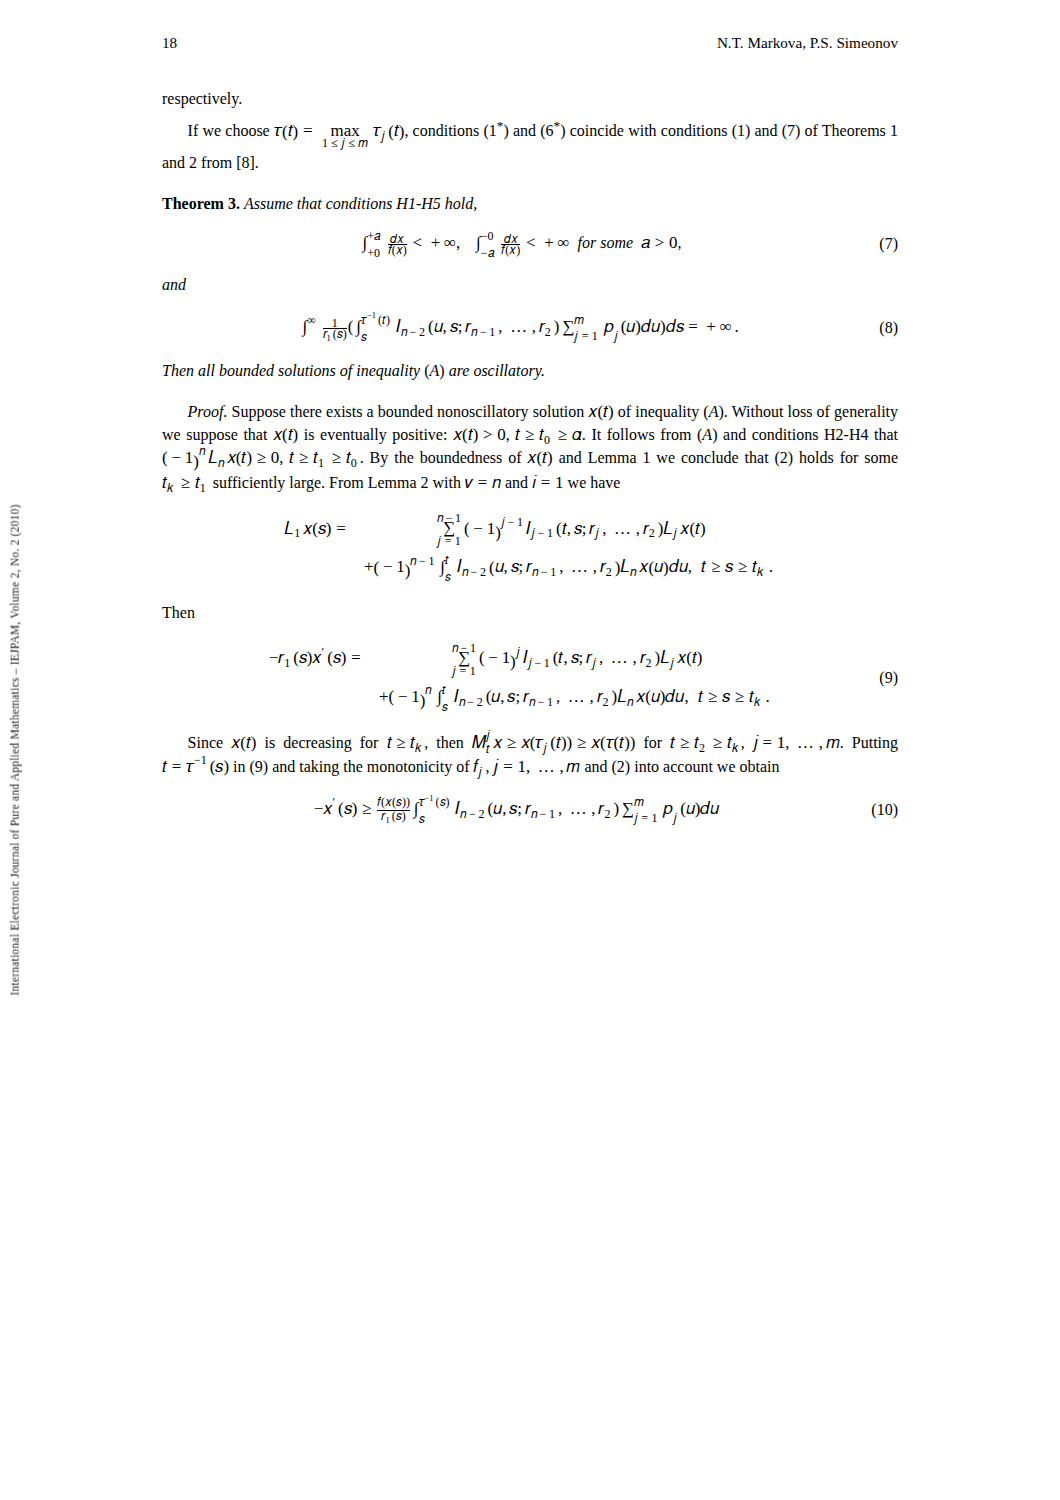International Electronic Journal of Pure and Applied Mathematics – IEJPAM, Volume 2, No. 2 (2010)
18 N.T. Markova, P.S. Simeonov
respectively.
If we choose τ(t)=max1≤j≤mτj(t), conditions (1*) and (6*) coincide with conditions (1) and (7) of Theorems 1 and 2 from [8].
Theorem 3. Assume that conditions H1-H5 hold,
∫+0+a dxf(x) <+∞, ∫−a−0 dxf(x) <+∞ for some a>0, (7)
and
∫∞ 1r1(s) ( ∫sτ−1(t) In−2 (u,s;rn−1,…,r2) ∑j=1m pj(u)du ) ds=+∞. (8)
Then all bounded solutions of inequality (A) are oscillatory.
Proof. Suppose there exists a bounded nonoscillatory solution x(t) of inequality (A). Without loss of generality we suppose that x(t) is eventually positive: x(t)>0, t≥t0≥α. It follows from (A) and conditions H2-H4 that (−1)nLnx(t)≥0, t≥t1≥t0. By the boundedness of x(t) and Lemma 1 we conclude that (2) holds for some tk≥t1 sufficiently large. From Lemma 2 with ν=n and i=1 we have
L1x(s)= ∑j=1n−1 (−1)j−1 Ij−1 (t,s;rj,…,r2) Ljx(t) + (−1)n−1 ∫st In−2 (u,s;rn−1,…,r2) Lnx(u)du, t≥s≥tk.
Then
−r1(s)x′(s)= ∑j=1n−1 (−1)j Ij−1 (t,s;rj,…,r2) Ljx(t) + (−1)n ∫st In−2 (u,s;rn−1,…,r2) Lnx(u)du, t≥s≥tk. (9)
Since x(t) is decreasing for t≥tk, then Mtjx≥x(τj(t))≥x(τ(t)) for t≥t2≥tk, j=1,…,m. Putting t=τ−1(s) in (9) and taking the monotonicity of fj, j=1,…,m and (2) into account we obtain
−x′(s) ≥ f(x(s))r1(s) ∫sτ−1(s) In−2 (u,s;rn−1,…,r2) ∑j=1m pj(u)du (10)